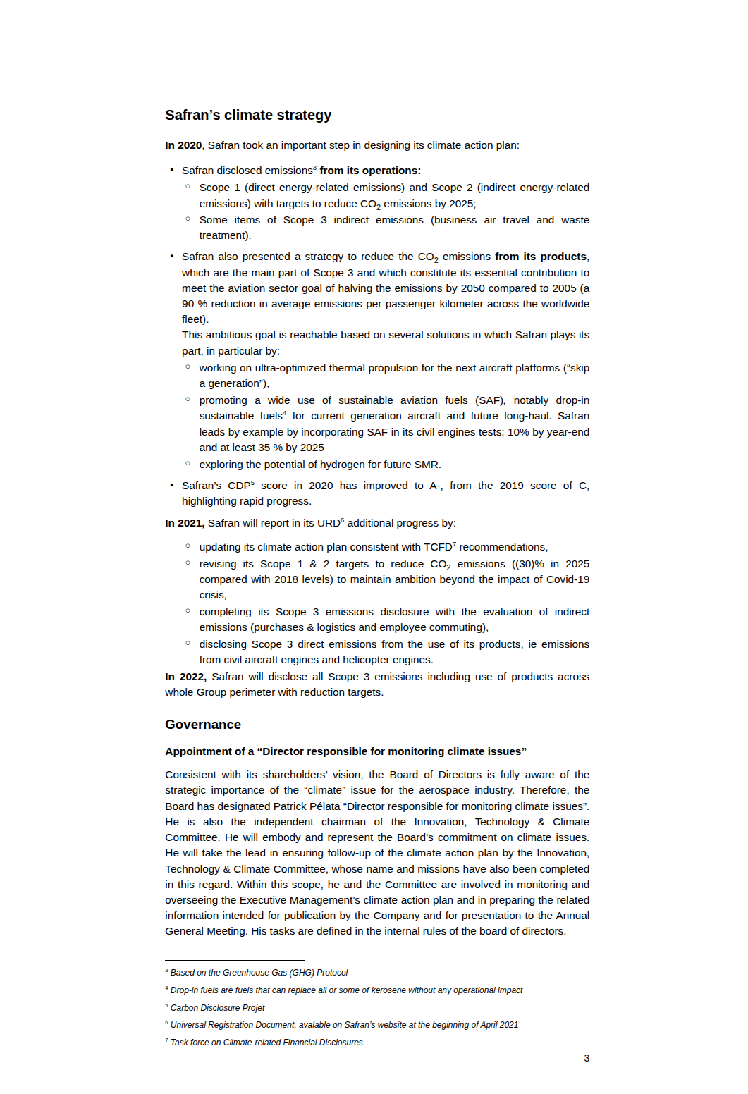Safran’s climate strategy
In 2020, Safran took an important step in designing its climate action plan:
Safran disclosed emissions3 from its operations:
Scope 1 (direct energy-related emissions) and Scope 2 (indirect energy-related emissions) with targets to reduce CO2 emissions by 2025;
Some items of Scope 3 indirect emissions (business air travel and waste treatment).
Safran also presented a strategy to reduce the CO2 emissions from its products, which are the main part of Scope 3 and which constitute its essential contribution to meet the aviation sector goal of halving the emissions by 2050 compared to 2005 (a 90 % reduction in average emissions per passenger kilometer across the worldwide fleet).
This ambitious goal is reachable based on several solutions in which Safran plays its part, in particular by:
working on ultra-optimized thermal propulsion for the next aircraft platforms (“skip a generation”),
promoting a wide use of sustainable aviation fuels (SAF), notably drop-in sustainable fuels4 for current generation aircraft and future long-haul. Safran leads by example by incorporating SAF in its civil engines tests: 10% by year-end and at least 35 % by 2025
exploring the potential of hydrogen for future SMR.
Safran’s CDP5 score in 2020 has improved to A-, from the 2019 score of C, highlighting rapid progress.
In 2021, Safran will report in its URD6 additional progress by:
updating its climate action plan consistent with TCFD7 recommendations,
revising its Scope 1 & 2 targets to reduce CO2 emissions ((30)% in 2025 compared with 2018 levels) to maintain ambition beyond the impact of Covid-19 crisis,
completing its Scope 3 emissions disclosure with the evaluation of indirect emissions (purchases & logistics and employee commuting),
disclosing Scope 3 direct emissions from the use of its products, ie emissions from civil aircraft engines and helicopter engines.
In 2022, Safran will disclose all Scope 3 emissions including use of products across whole Group perimeter with reduction targets.
Governance
Appointment of a “Director responsible for monitoring climate issues”
Consistent with its shareholders’ vision, the Board of Directors is fully aware of the strategic importance of the “climate” issue for the aerospace industry. Therefore, the Board has designated Patrick Pélata “Director responsible for monitoring climate issues”. He is also the independent chairman of the Innovation, Technology & Climate Committee. He will embody and represent the Board’s commitment on climate issues. He will take the lead in ensuring follow-up of the climate action plan by the Innovation, Technology & Climate Committee, whose name and missions have also been completed in this regard. Within this scope, he and the Committee are involved in monitoring and overseeing the Executive Management’s climate action plan and in preparing the related information intended for publication by the Company and for presentation to the Annual General Meeting. His tasks are defined in the internal rules of the board of directors.
3 Based on the Greenhouse Gas (GHG) Protocol
4 Drop-in fuels are fuels that can replace all or some of kerosene without any operational impact
5 Carbon Disclosure Projet
6 Universal Registration Document, avalable on Safran’s website at the beginning of April 2021
7 Task force on Climate-related Financial Disclosures
3